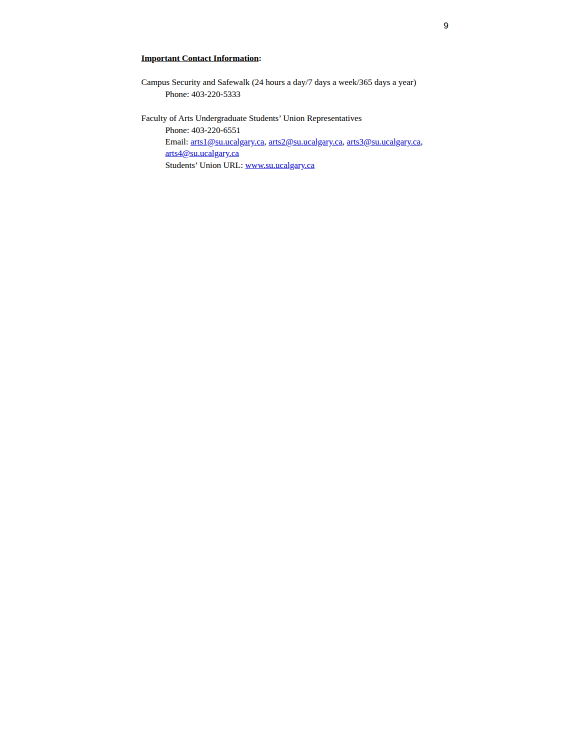9
Important Contact Information:
Campus Security and Safewalk (24 hours a day/7 days a week/365 days a year)
Phone: 403-220-5333
Faculty of Arts Undergraduate Students’ Union Representatives
Phone: 403-220-6551
Email: arts1@su.ucalgary.ca, arts2@su.ucalgary.ca, arts3@su.ucalgary.ca, arts4@su.ucalgary.ca
Students’ Union URL: www.su.ucalgary.ca